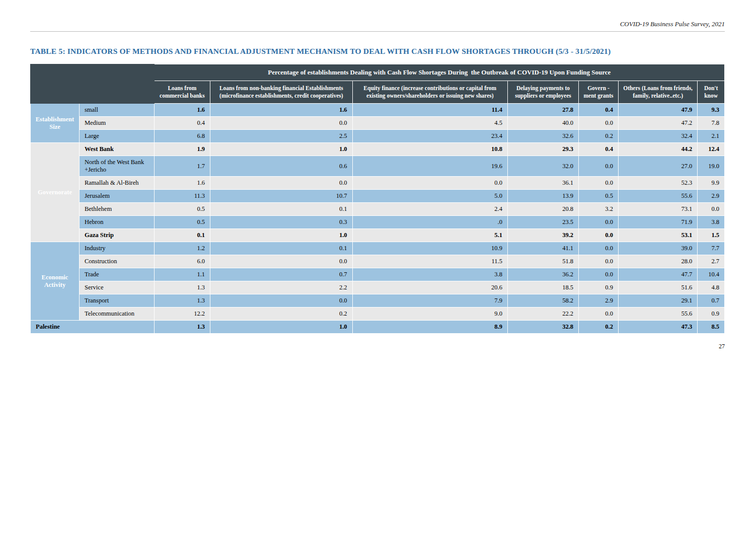COVID-19 Business Pulse Survey, 2021
Table 5: Indicators of Methods and Financial Adjustment Mechanism to Deal with Cash Flow Shortages through (5/3 - 31/5/2021)
| | Percentage of establishments Dealing with Cash Flow Shortages During the Outbreak of COVID-19 Upon Funding Source |
| --- | --- |
| Loans from commercial banks | Loans from non-banking financial Establishments (microfinance establishments, credit cooperatives) | Equity finance (increase contributions or capital from existing owners/shareholders or issuing new shares) | Delaying payments to suppliers or employees | Govern -ment grants | Others (Loans from friends, family, relative..etc.) | Don't know |
| Establishment Size | small | 1.6 | 1.6 | 11.4 | 27.8 | 0.4 | 47.9 | 9.3 |
| Medium | 0.4 | 0.0 | 4.5 | 40.0 | 0.0 | 47.2 | 7.8 |
| Large | 6.8 | 2.5 | 23.4 | 32.6 | 0.2 | 32.4 | 2.1 |
| Governorate | West Bank | 1.9 | 1.0 | 10.8 | 29.3 | 0.4 | 44.2 | 12.4 |
| North of the West Bank +Jericho | 1.7 | 0.6 | 19.6 | 32.0 | 0.0 | 27.0 | 19.0 |
| Ramallah & Al-Bireh | 1.6 | 0.0 | 0.0 | 36.1 | 0.0 | 52.3 | 9.9 |
| Jerusalem | 11.3 | 10.7 | 5.0 | 13.9 | 0.5 | 55.6 | 2.9 |
| Bethlehem | 0.5 | 0.1 | 2.4 | 20.8 | 3.2 | 73.1 | 0.0 |
| Hebron | 0.5 | 0.3 | .0 | 23.5 | 0.0 | 71.9 | 3.8 |
| Gaza Strip | 0.1 | 1.0 | 5.1 | 39.2 | 0.0 | 53.1 | 1.5 |
| Economic Activity | Industry | 1.2 | 0.1 | 10.9 | 41.1 | 0.0 | 39.0 | 7.7 |
| Construction | 6.0 | 0.0 | 11.5 | 51.8 | 0.0 | 28.0 | 2.7 |
| Trade | 1.1 | 0.7 | 3.8 | 36.2 | 0.0 | 47.7 | 10.4 |
| Service | 1.3 | 2.2 | 20.6 | 18.5 | 0.9 | 51.6 | 4.8 |
| Transport | 1.3 | 0.0 | 7.9 | 58.2 | 2.9 | 29.1 | 0.7 |
| Telecommunication | 12.2 | 0.2 | 9.0 | 22.2 | 0.0 | 55.6 | 0.9 |
| Palestine | 1.3 | 1.0 | 8.9 | 32.8 | 0.2 | 47.3 | 8.5 |
27